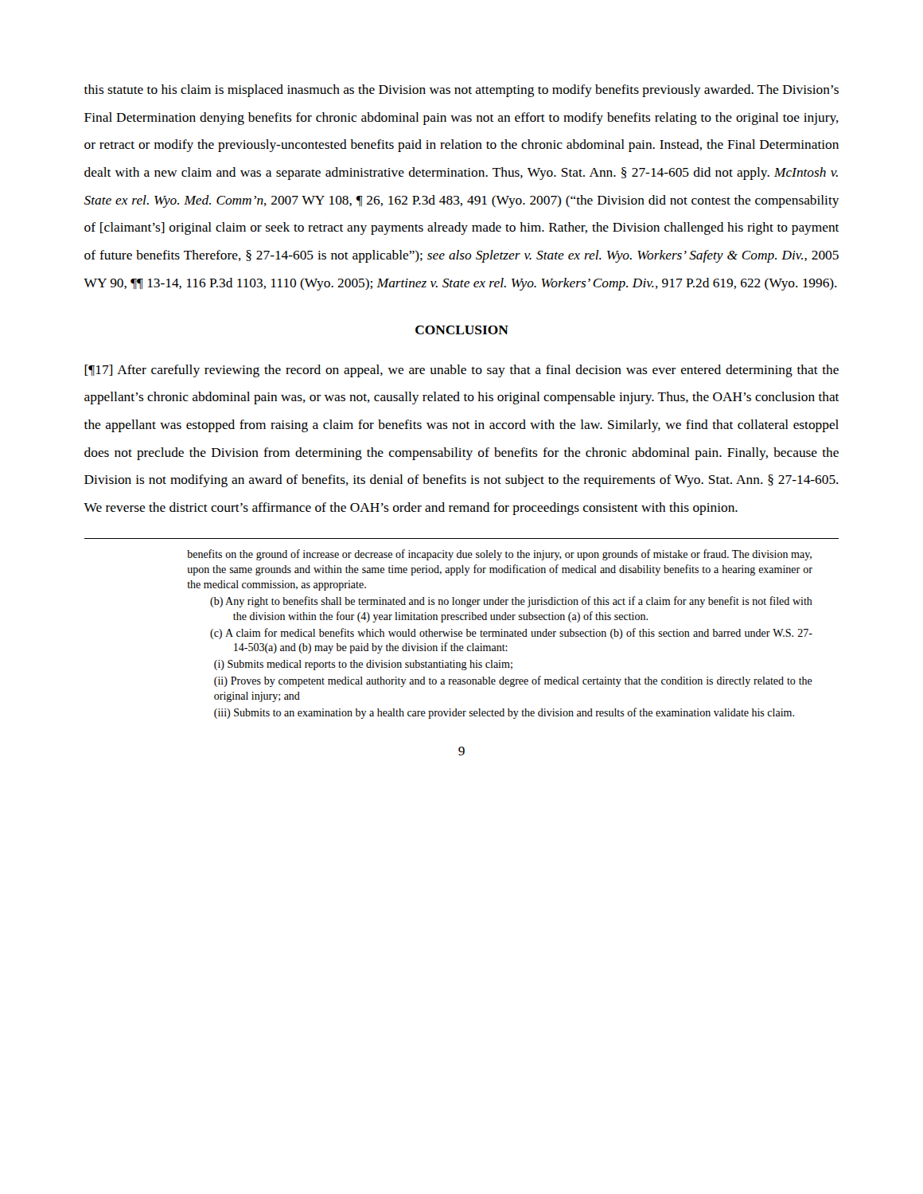this statute to his claim is misplaced inasmuch as the Division was not attempting to modify benefits previously awarded. The Division’s Final Determination denying benefits for chronic abdominal pain was not an effort to modify benefits relating to the original toe injury, or retract or modify the previously-uncontested benefits paid in relation to the chronic abdominal pain. Instead, the Final Determination dealt with a new claim and was a separate administrative determination. Thus, Wyo. Stat. Ann. § 27-14-605 did not apply. McIntosh v. State ex rel. Wyo. Med. Comm’n, 2007 WY 108, ¶ 26, 162 P.3d 483, 491 (Wyo. 2007) (“the Division did not contest the compensability of [claimant’s] original claim or seek to retract any payments already made to him. Rather, the Division challenged his right to payment of future benefits Therefore, § 27-14-605 is not applicable”); see also Spletzer v. State ex rel. Wyo. Workers’ Safety & Comp. Div., 2005 WY 90, ¶¶ 13-14, 116 P.3d 1103, 1110 (Wyo. 2005); Martinez v. State ex rel. Wyo. Workers’ Comp. Div., 917 P.2d 619, 622 (Wyo. 1996).
CONCLUSION
[¶17] After carefully reviewing the record on appeal, we are unable to say that a final decision was ever entered determining that the appellant’s chronic abdominal pain was, or was not, causally related to his original compensable injury. Thus, the OAH’s conclusion that the appellant was estopped from raising a claim for benefits was not in accord with the law. Similarly, we find that collateral estoppel does not preclude the Division from determining the compensability of benefits for the chronic abdominal pain. Finally, because the Division is not modifying an award of benefits, its denial of benefits is not subject to the requirements of Wyo. Stat. Ann. § 27-14-605. We reverse the district court’s affirmance of the OAH’s order and remand for proceedings consistent with this opinion.
benefits on the ground of increase or decrease of incapacity due solely to the injury, or upon grounds of mistake or fraud. The division may, upon the same grounds and within the same time period, apply for modification of medical and disability benefits to a hearing examiner or the medical commission, as appropriate.
(b) Any right to benefits shall be terminated and is no longer under the jurisdiction of this act if a claim for any benefit is not filed with the division within the four (4) year limitation prescribed under subsection (a) of this section.
(c) A claim for medical benefits which would otherwise be terminated under subsection (b) of this section and barred under W.S. 27-14-503(a) and (b) may be paid by the division if the claimant:
(i) Submits medical reports to the division substantiating his claim;
(ii) Proves by competent medical authority and to a reasonable degree of medical certainty that the condition is directly related to the original injury; and
(iii) Submits to an examination by a health care provider selected by the division and results of the examination validate his claim.
9